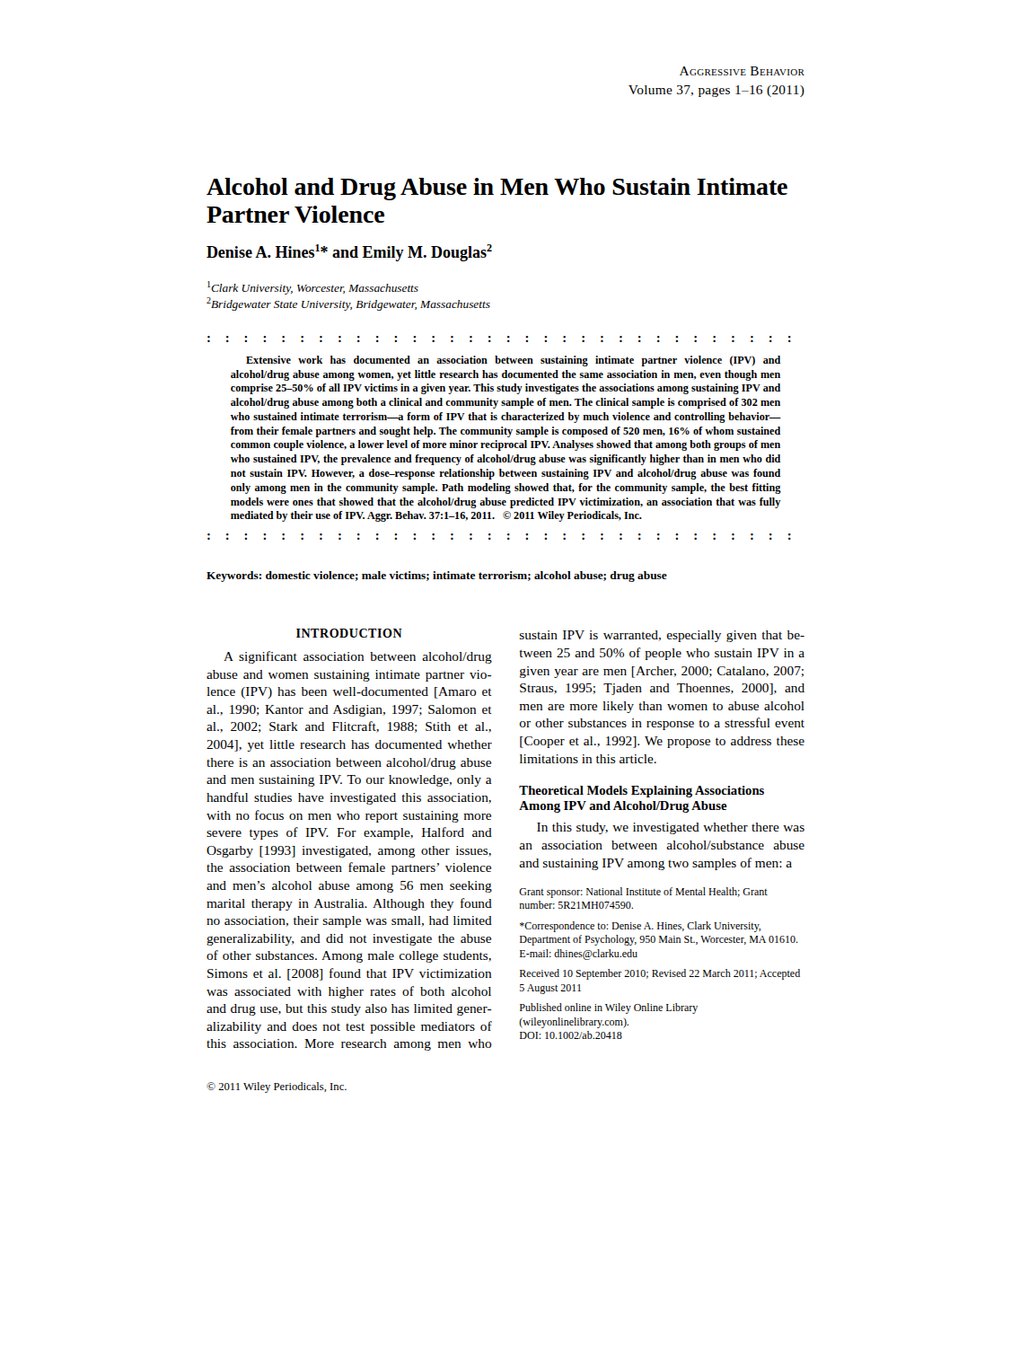Aggressive Behavior
Volume 37, pages 1–16 (2011)
Alcohol and Drug Abuse in Men Who Sustain Intimate Partner Violence
Denise A. Hines1* and Emily M. Douglas2
1Clark University, Worcester, Massachusetts
2Bridgewater State University, Bridgewater, Massachusetts
: : : : : : : : : : : : : : : : : : : : : : : : : : : : : : : : : : : : : : : : : : : : : : :
Extensive work has documented an association between sustaining intimate partner violence (IPV) and alcohol/drug abuse among women, yet little research has documented the same association in men, even though men comprise 25–50% of all IPV victims in a given year. This study investigates the associations among sustaining IPV and alcohol/drug abuse among both a clinical and community sample of men. The clinical sample is comprised of 302 men who sustained intimate terrorism—a form of IPV that is characterized by much violence and controlling behavior—from their female partners and sought help. The community sample is composed of 520 men, 16% of whom sustained common couple violence, a lower level of more minor reciprocal IPV. Analyses showed that among both groups of men who sustained IPV, the prevalence and frequency of alcohol/drug abuse was significantly higher than in men who did not sustain IPV. However, a dose–response relationship between sustaining IPV and alcohol/drug abuse was found only among men in the community sample. Path modeling showed that, for the community sample, the best fitting models were ones that showed that the alcohol/drug abuse predicted IPV victimization, an association that was fully mediated by their use of IPV. Aggr. Behav. 37:1–16, 2011. © 2011 Wiley Periodicals, Inc.
: : : : : : : : : : : : : : : : : : : : : : : : : : : : : : : : : : : : : : : : : : : : : : :
Keywords: domestic violence; male victims; intimate terrorism; alcohol abuse; drug abuse
INTRODUCTION
A significant association between alcohol/drug abuse and women sustaining intimate partner violence (IPV) has been well-documented [Amaro et al., 1990; Kantor and Asdigian, 1997; Salomon et al., 2002; Stark and Flitcraft, 1988; Stith et al., 2004], yet little research has documented whether there is an association between alcohol/drug abuse and men sustaining IPV. To our knowledge, only a handful studies have investigated this association, with no focus on men who report sustaining more severe types of IPV. For example, Halford and Osgarby [1993] investigated, among other issues, the association between female partners’ violence and men’s alcohol abuse among 56 men seeking marital therapy in Australia. Although they found no association, their sample was small, had limited generalizability, and did not investigate the abuse of other substances. Among male college students, Simons et al. [2008] found that IPV victimization was associated with higher rates of both alcohol and drug use, but this study also has limited generalizability and does not test possible mediators of this association. More research among men who sustain IPV is warranted, especially given that between 25 and 50% of people who sustain IPV in a given year are men [Archer, 2000; Catalano, 2007; Straus, 1995; Tjaden and Thoennes, 2000], and men are more likely than women to abuse alcohol or other substances in response to a stressful event [Cooper et al., 1992]. We propose to address these limitations in this article.
Theoretical Models Explaining Associations Among IPV and Alcohol/Drug Abuse
In this study, we investigated whether there was an association between alcohol/substance abuse and sustaining IPV among two samples of men: a
Grant sponsor: National Institute of Mental Health; Grant number: 5R21MH074590.
*Correspondence to: Denise A. Hines, Clark University, Department of Psychology, 950 Main St., Worcester, MA 01610.
E-mail: dhines@clarku.edu
Received 10 September 2010; Revised 22 March 2011; Accepted 5 August 2011
Published online in Wiley Online Library (wileyonlinelibrary.com).
DOI: 10.1002/ab.20418
© 2011 Wiley Periodicals, Inc.